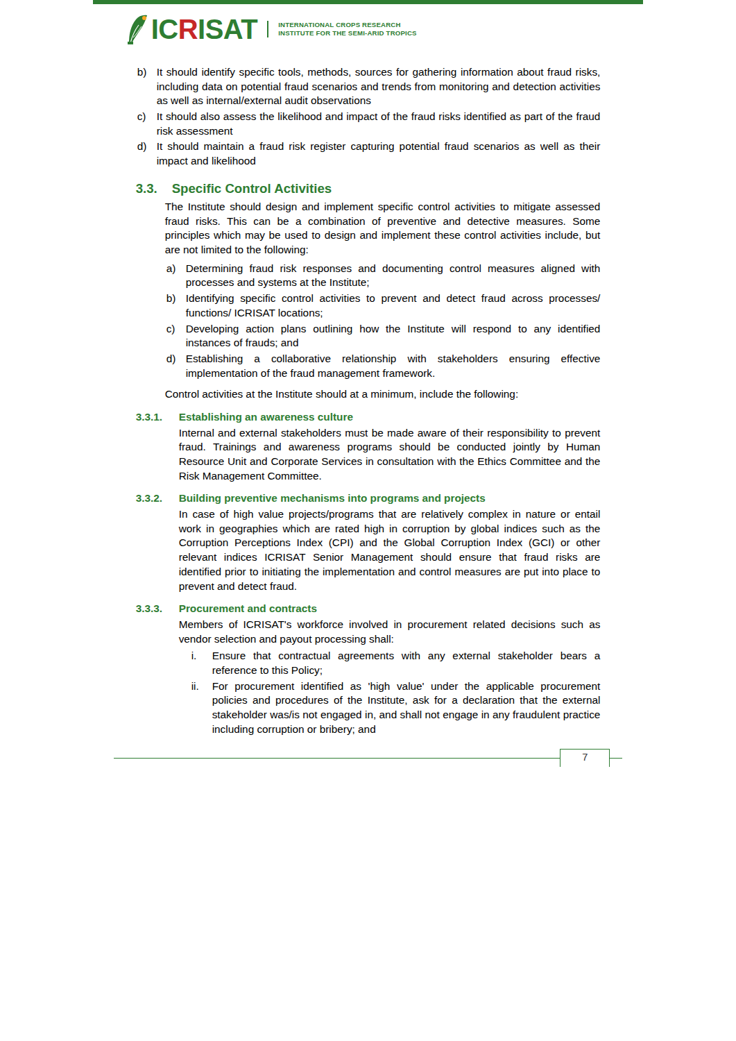ICRISAT
INTERNATIONAL CROPS RESEARCH
INSTITUTE FOR THE SEMI-ARID TROPICS
b) It should identify specific tools, methods, sources for gathering information about fraud risks, including data on potential fraud scenarios and trends from monitoring and detection activities as well as internal/external audit observations
c) It should also assess the likelihood and impact of the fraud risks identified as part of the fraud risk assessment
d) It should maintain a fraud risk register capturing potential fraud scenarios as well as their impact and likelihood
3.3. Specific Control Activities
The Institute should design and implement specific control activities to mitigate assessed fraud risks. This can be a combination of preventive and detective measures. Some principles which may be used to design and implement these control activities include, but are not limited to the following:
a) Determining fraud risk responses and documenting control measures aligned with processes and systems at the Institute;
b) Identifying specific control activities to prevent and detect fraud across processes/ functions/ ICRISAT locations;
c) Developing action plans outlining how the Institute will respond to any identified instances of frauds; and
d) Establishing a collaborative relationship with stakeholders ensuring effective implementation of the fraud management framework.
Control activities at the Institute should at a minimum, include the following:
3.3.1. Establishing an awareness culture
Internal and external stakeholders must be made aware of their responsibility to prevent fraud. Trainings and awareness programs should be conducted jointly by Human Resource Unit and Corporate Services in consultation with the Ethics Committee and the Risk Management Committee.
3.3.2. Building preventive mechanisms into programs and projects
In case of high value projects/programs that are relatively complex in nature or entail work in geographies which are rated high in corruption by global indices such as the Corruption Perceptions Index (CPI) and the Global Corruption Index (GCI) or other relevant indices ICRISAT Senior Management should ensure that fraud risks are identified prior to initiating the implementation and control measures are put into place to prevent and detect fraud.
3.3.3. Procurement and contracts
Members of ICRISAT's workforce involved in procurement related decisions such as vendor selection and payout processing shall:
i. Ensure that contractual agreements with any external stakeholder bears a reference to this Policy;
ii. For procurement identified as 'high value' under the applicable procurement policies and procedures of the Institute, ask for a declaration that the external stakeholder was/is not engaged in, and shall not engage in any fraudulent practice including corruption or bribery; and
7